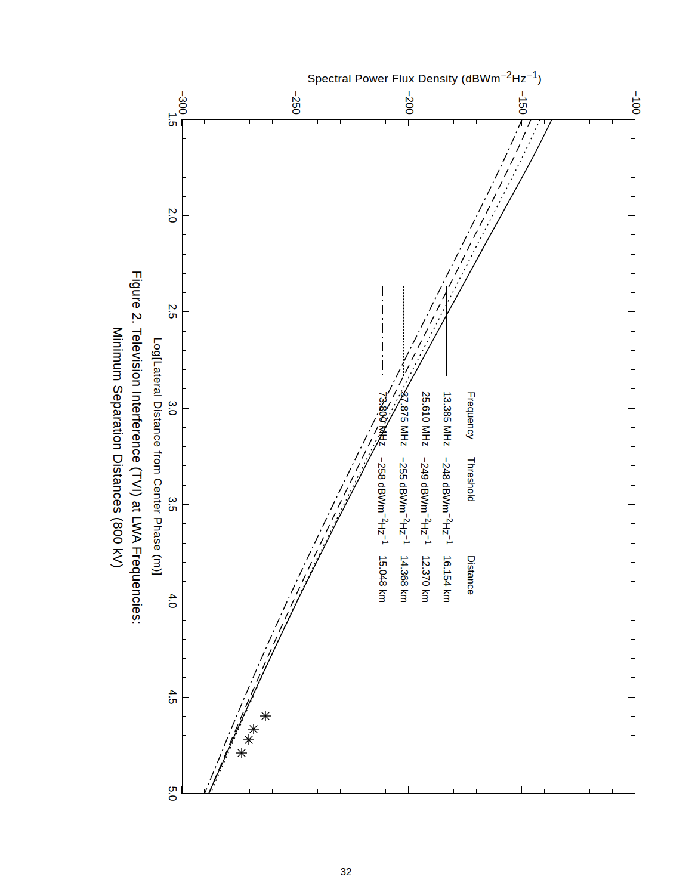Spectral Power Flux Density (dBWm−2Hz−1)
Log[Lateral Distance from Center Phase (m)]
−100
−150
−200
−250
−300
1.5
2.0
2.5
3.0
3.5
4.0
4.5
5.0
| | Frequency | Threshold | Distance |
| | 13.385 MHz | −248 dBWm −2 Hz −1 | 16.154 km |
| | 25.610 MHz | −249 dBWm −2 Hz −1 | 12.370 km |
| | 37.875 MHz | −255 dBWm −2 Hz −1 | 14.368 km |
| | 73.800 MHz | −258 dBWm −2 Hz −1 | 15.048 km |
Figure 2. Television Interference (TVI) at LWA Frequencies:
Minimum Separation Distances (800 kV)
32